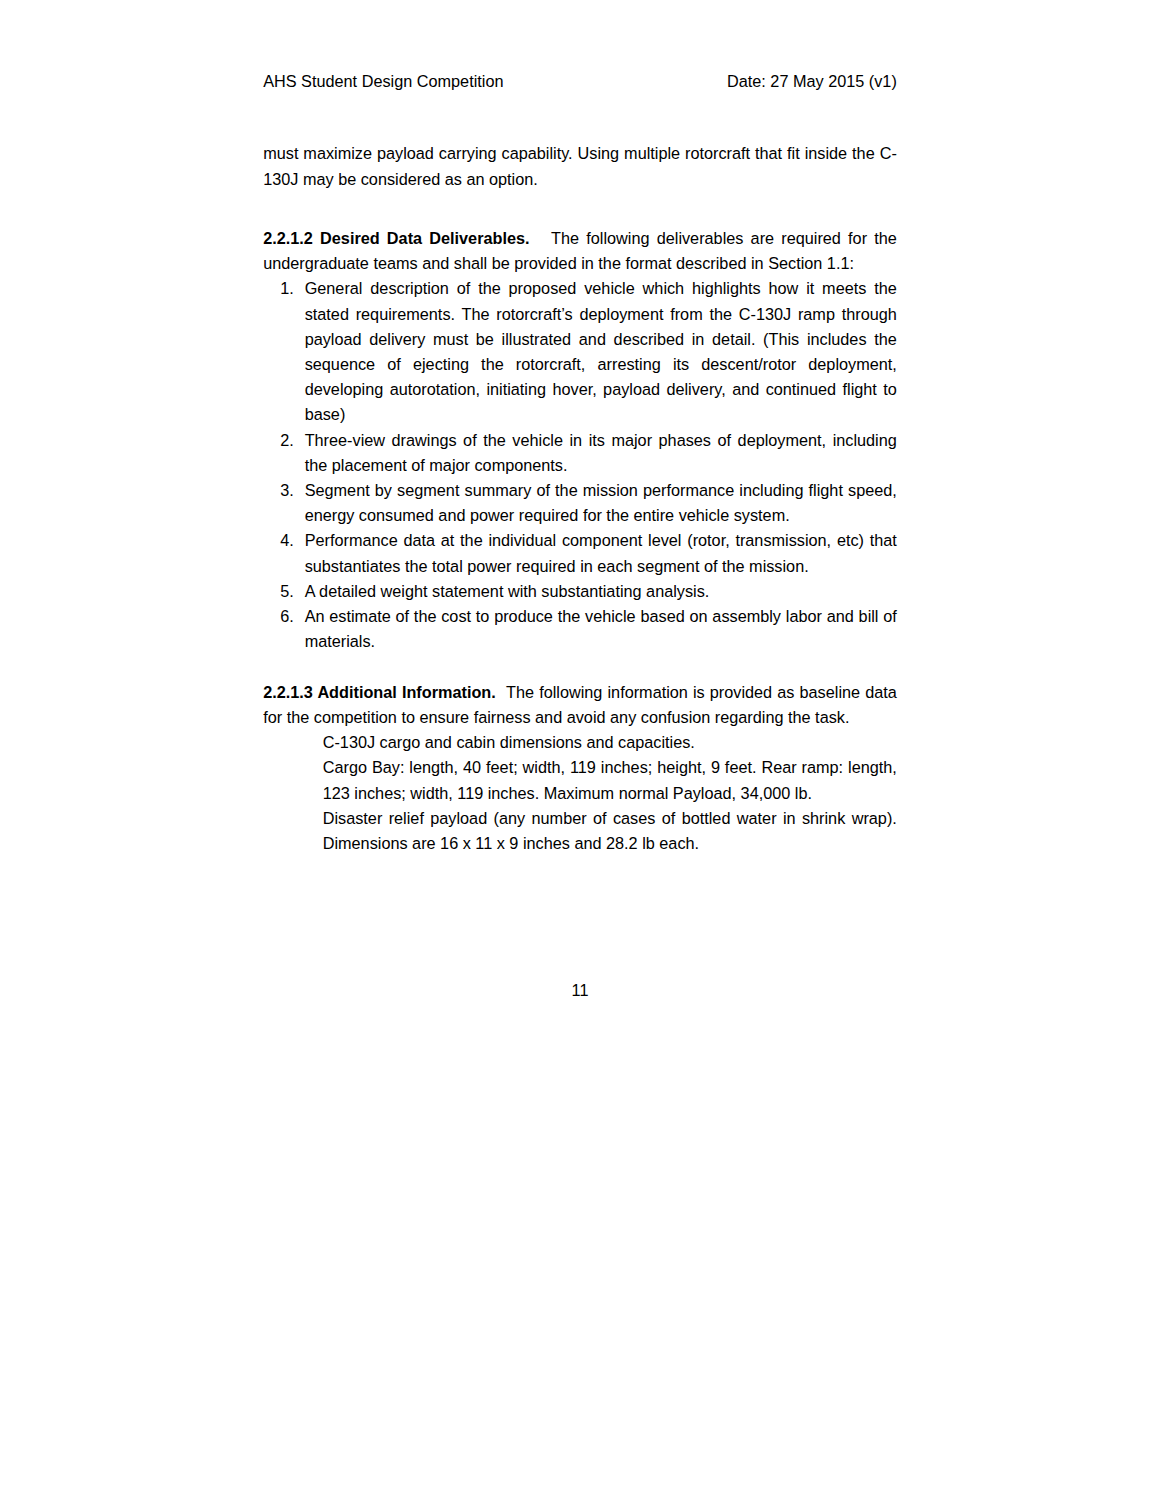AHS Student Design Competition
Date: 27 May 2015 (v1)
must maximize payload carrying capability. Using multiple rotorcraft that fit inside the C-130J may be considered as an option.
2.2.1.2 Desired Data Deliverables. The following deliverables are required for the undergraduate teams and shall be provided in the format described in Section 1.1:
General description of the proposed vehicle which highlights how it meets the stated requirements. The rotorcraft’s deployment from the C-130J ramp through payload delivery must be illustrated and described in detail. (This includes the sequence of ejecting the rotorcraft, arresting its descent/rotor deployment, developing autorotation, initiating hover, payload delivery, and continued flight to base)
Three-view drawings of the vehicle in its major phases of deployment, including the placement of major components.
Segment by segment summary of the mission performance including flight speed, energy consumed and power required for the entire vehicle system.
Performance data at the individual component level (rotor, transmission, etc) that substantiates the total power required in each segment of the mission.
A detailed weight statement with substantiating analysis.
An estimate of the cost to produce the vehicle based on assembly labor and bill of materials.
2.2.1.3 Additional Information. The following information is provided as baseline data for the competition to ensure fairness and avoid any confusion regarding the task.
C-130J cargo and cabin dimensions and capacities.
Cargo Bay: length, 40 feet; width, 119 inches; height, 9 feet. Rear ramp: length, 123 inches; width, 119 inches. Maximum normal Payload, 34,000 lb.
Disaster relief payload (any number of cases of bottled water in shrink wrap). Dimensions are 16 x 11 x 9 inches and 28.2 lb each.
11